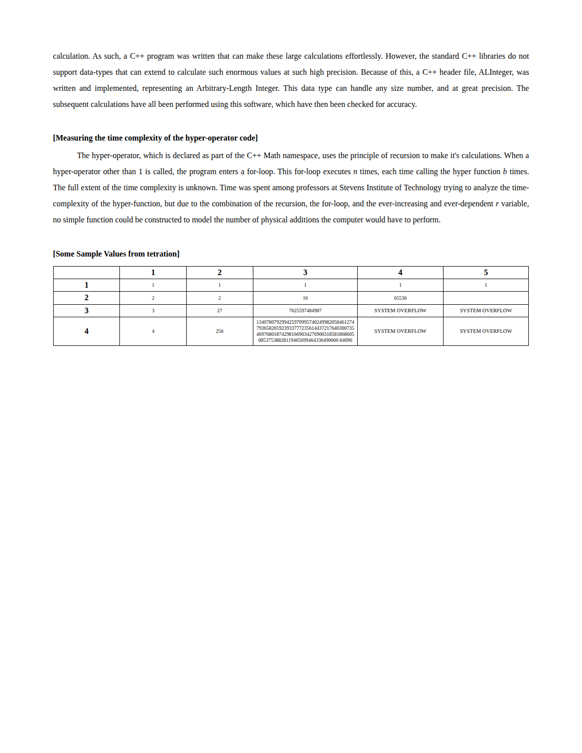calculation. As such, a C++ program was written that can make these large calculations effortlessly. However, the standard C++ libraries do not support data-types that can extend to calculate such enormous values at such high precision. Because of this, a C++ header file, ALInteger, was written and implemented, representing an Arbitrary-Length Integer. This data type can handle any size number, and at great precision. The subsequent calculations have all been performed using this software, which have then been checked for accuracy.
[Measuring the time complexity of the hyper-operator code]
The hyper-operator, which is declared as part of the C++ Math namespace, uses the principle of recursion to make it's calculations. When a hyper-operator other than 1 is called, the program enters a for-loop. This for-loop executes n times, each time calling the hyper function b times. The full extent of the time complexity is unknown. Time was spent among professors at Stevens Institute of Technology trying to analyze the time-complexity of the hyper-function, but due to the combination of the recursion, the for-loop, and the ever-increasing and ever-dependent r variable, no simple function could be constructed to model the number of physical additions the computer would have to perform.
[Some Sample Values from tetration]
| | 1 | 2 | 3 | 4 | 5 |
| --- | --- | --- | --- | --- | --- |
| 1 | 1 | 1 | 1 | 1 | 1 |
| 2 | 2 | 2 | 16 | 65536 | |
| 3 | 3 | 27 | 7625597484987 | SYSTEM OVERFLOW | SYSTEM OVERFLOW |
| 4 | 4 | 256 | 13407807929942597099574024998205846127479365820592393377723561443721764030073546976801874298166903427690031858186860508537538828119465699464336490060 84096 | SYSTEM OVERFLOW | SYSTEM OVERFLOW |